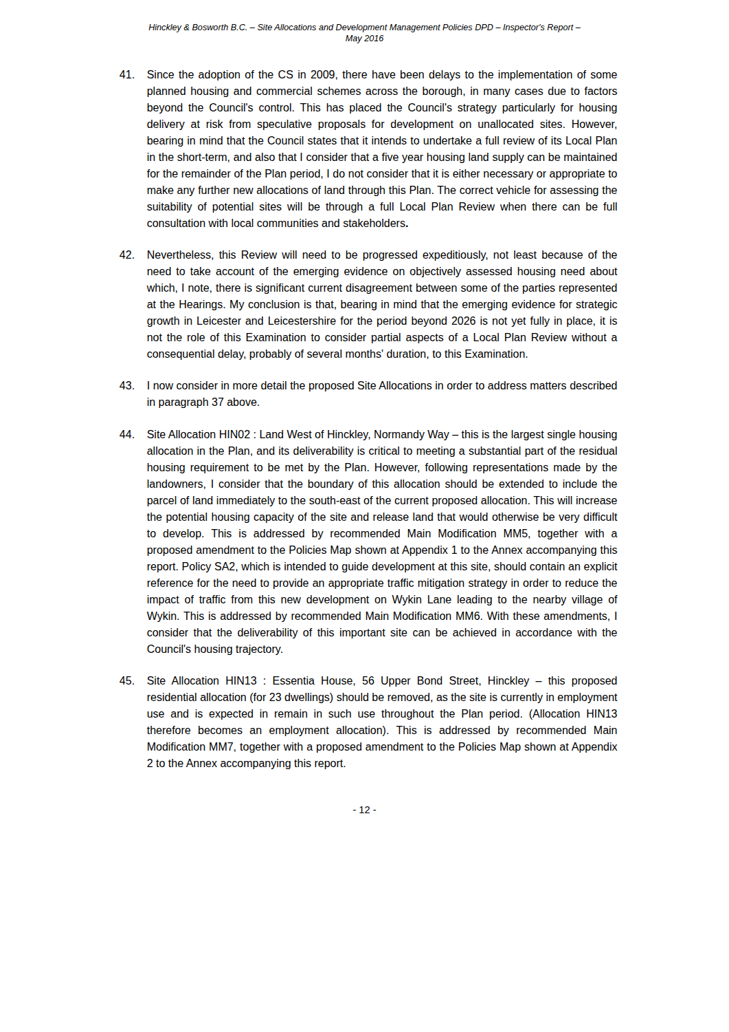Hinckley & Bosworth B.C. – Site Allocations and Development Management Policies DPD – Inspector's Report –
May 2016
41. Since the adoption of the CS in 2009, there have been delays to the implementation of some planned housing and commercial schemes across the borough, in many cases due to factors beyond the Council's control. This has placed the Council's strategy particularly for housing delivery at risk from speculative proposals for development on unallocated sites. However, bearing in mind that the Council states that it intends to undertake a full review of its Local Plan in the short-term, and also that I consider that a five year housing land supply can be maintained for the remainder of the Plan period, I do not consider that it is either necessary or appropriate to make any further new allocations of land through this Plan. The correct vehicle for assessing the suitability of potential sites will be through a full Local Plan Review when there can be full consultation with local communities and stakeholders.
42. Nevertheless, this Review will need to be progressed expeditiously, not least because of the need to take account of the emerging evidence on objectively assessed housing need about which, I note, there is significant current disagreement between some of the parties represented at the Hearings. My conclusion is that, bearing in mind that the emerging evidence for strategic growth in Leicester and Leicestershire for the period beyond 2026 is not yet fully in place, it is not the role of this Examination to consider partial aspects of a Local Plan Review without a consequential delay, probably of several months' duration, to this Examination.
43. I now consider in more detail the proposed Site Allocations in order to address matters described in paragraph 37 above.
44. Site Allocation HIN02 : Land West of Hinckley, Normandy Way – this is the largest single housing allocation in the Plan, and its deliverability is critical to meeting a substantial part of the residual housing requirement to be met by the Plan. However, following representations made by the landowners, I consider that the boundary of this allocation should be extended to include the parcel of land immediately to the south-east of the current proposed allocation. This will increase the potential housing capacity of the site and release land that would otherwise be very difficult to develop. This is addressed by recommended Main Modification MM5, together with a proposed amendment to the Policies Map shown at Appendix 1 to the Annex accompanying this report. Policy SA2, which is intended to guide development at this site, should contain an explicit reference for the need to provide an appropriate traffic mitigation strategy in order to reduce the impact of traffic from this new development on Wykin Lane leading to the nearby village of Wykin. This is addressed by recommended Main Modification MM6. With these amendments, I consider that the deliverability of this important site can be achieved in accordance with the Council's housing trajectory.
45. Site Allocation HIN13 : Essentia House, 56 Upper Bond Street, Hinckley – this proposed residential allocation (for 23 dwellings) should be removed, as the site is currently in employment use and is expected in remain in such use throughout the Plan period. (Allocation HIN13 therefore becomes an employment allocation). This is addressed by recommended Main Modification MM7, together with a proposed amendment to the Policies Map shown at Appendix 2 to the Annex accompanying this report.
- 12 -